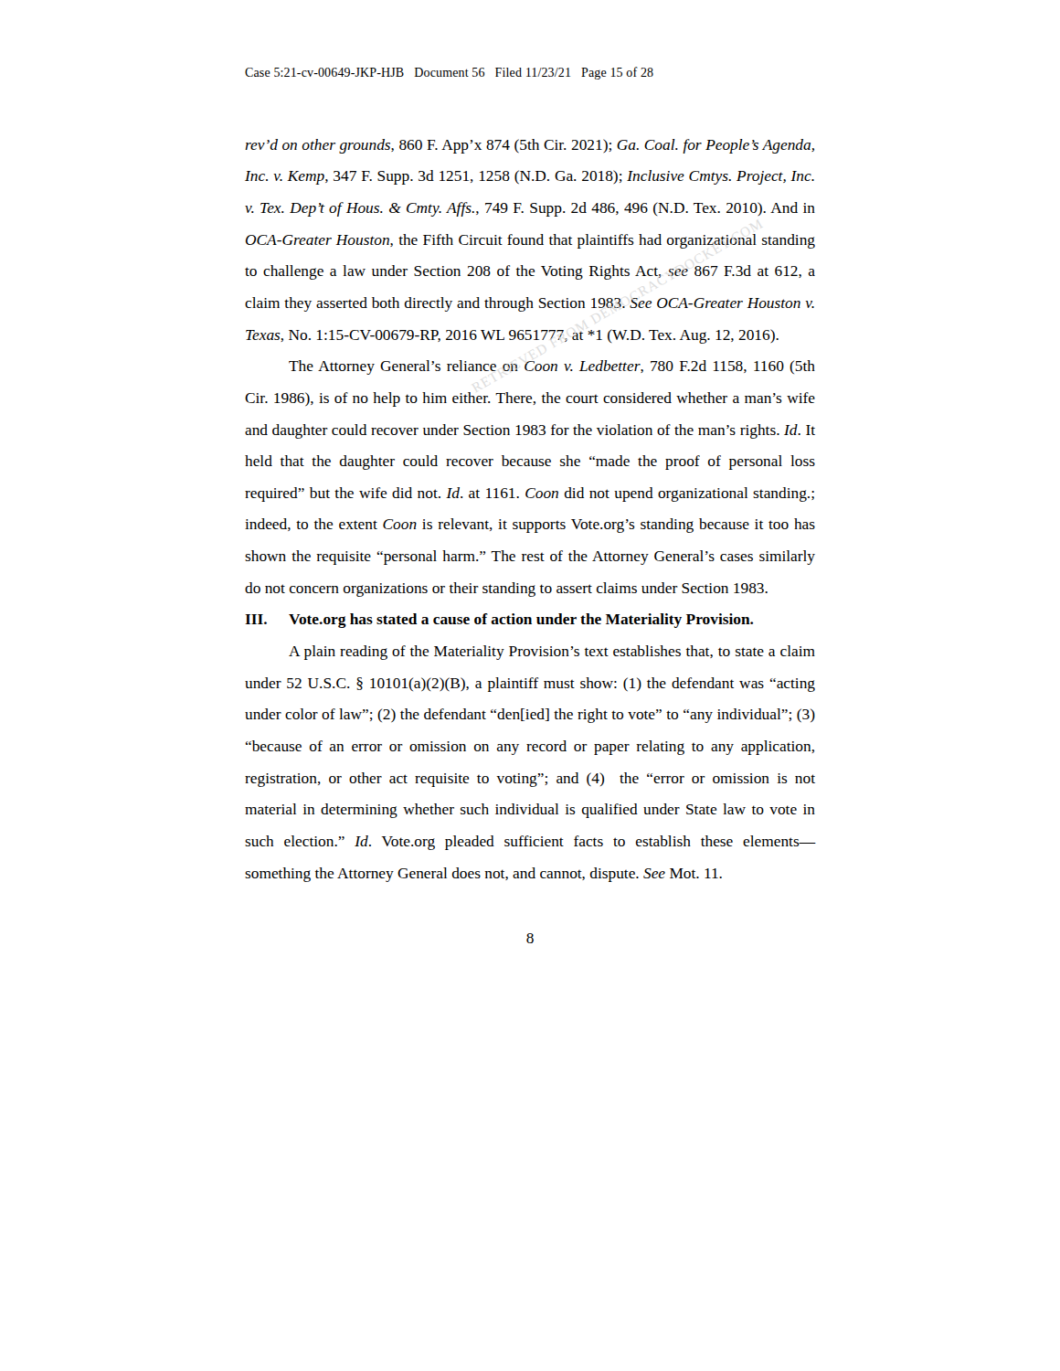Case 5:21-cv-00649-JKP-HJB Document 56 Filed 11/23/21 Page 15 of 28
RETRIEVED FROM DEMOCRACYDOCKET.COM
rev’d on other grounds, 860 F. App’x 874 (5th Cir. 2021); Ga. Coal. for People’s Agenda, Inc. v. Kemp, 347 F. Supp. 3d 1251, 1258 (N.D. Ga. 2018); Inclusive Cmtys. Project, Inc. v. Tex. Dep’t of Hous. & Cmty. Affs., 749 F. Supp. 2d 486, 496 (N.D. Tex. 2010). And in OCA-Greater Houston, the Fifth Circuit found that plaintiffs had organizational standing to challenge a law under Section 208 of the Voting Rights Act, see 867 F.3d at 612, a claim they asserted both directly and through Section 1983. See OCA-Greater Houston v. Texas, No. 1:15-CV-00679-RP, 2016 WL 9651777, at *1 (W.D. Tex. Aug. 12, 2016).
The Attorney General’s reliance on Coon v. Ledbetter, 780 F.2d 1158, 1160 (5th Cir. 1986), is of no help to him either. There, the court considered whether a man’s wife and daughter could recover under Section 1983 for the violation of the man’s rights. Id. It held that the daughter could recover because she “made the proof of personal loss required” but the wife did not. Id. at 1161. Coon did not upend organizational standing.; indeed, to the extent Coon is relevant, it supports Vote.org’s standing because it too has shown the requisite “personal harm.” The rest of the Attorney General’s cases similarly do not concern organizations or their standing to assert claims under Section 1983.
III. Vote.org has stated a cause of action under the Materiality Provision.
A plain reading of the Materiality Provision’s text establishes that, to state a claim under 52 U.S.C. § 10101(a)(2)(B), a plaintiff must show: (1) the defendant was “acting under color of law”; (2) the defendant “den[ied] the right to vote” to “any individual”; (3) “because of an error or omission on any record or paper relating to any application, registration, or other act requisite to voting”; and (4) the “error or omission is not material in determining whether such individual is qualified under State law to vote in such election.” Id. Vote.org pleaded sufficient facts to establish these elements—something the Attorney General does not, and cannot, dispute. See Mot. 11.
8